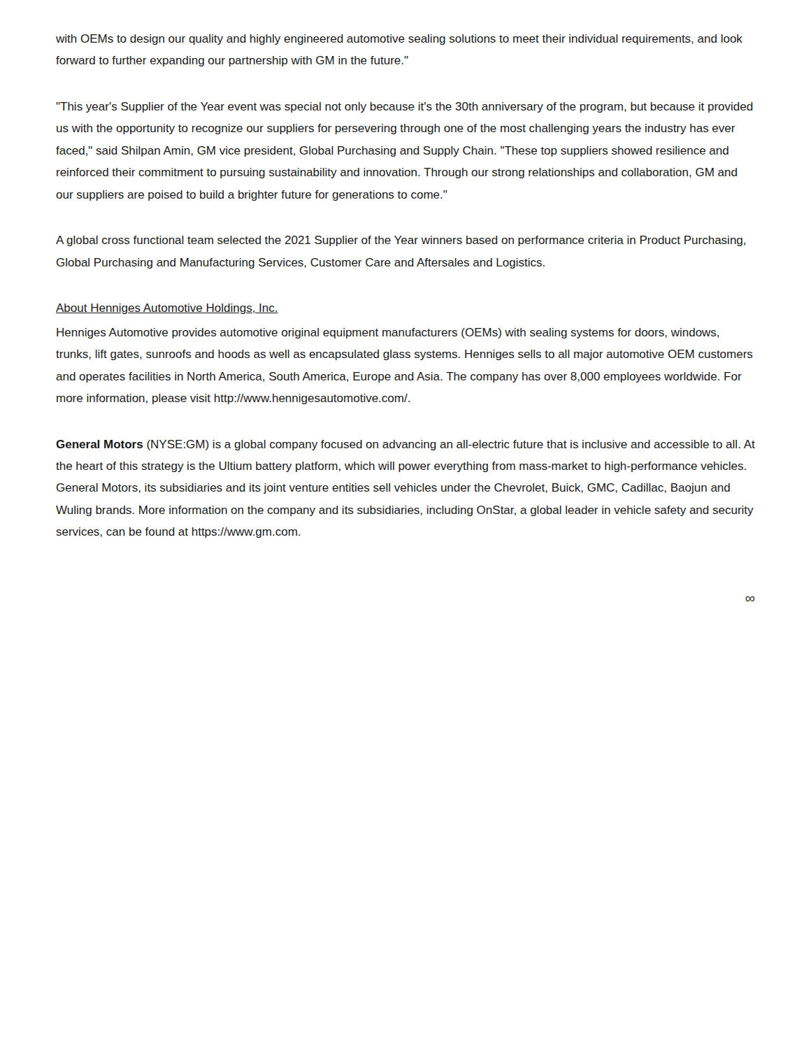with OEMs to design our quality and highly engineered automotive sealing solutions to meet their individual requirements, and look forward to further expanding our partnership with GM in the future."
"This year's Supplier of the Year event was special not only because it's the 30th anniversary of the program, but because it provided us with the opportunity to recognize our suppliers for persevering through one of the most challenging years the industry has ever faced," said Shilpan Amin, GM vice president, Global Purchasing and Supply Chain. "These top suppliers showed resilience and reinforced their commitment to pursuing sustainability and innovation. Through our strong relationships and collaboration, GM and our suppliers are poised to build a brighter future for generations to come."
A global cross functional team selected the 2021 Supplier of the Year winners based on performance criteria in Product Purchasing, Global Purchasing and Manufacturing Services, Customer Care and Aftersales and Logistics.
About Henniges Automotive Holdings, Inc.
Henniges Automotive provides automotive original equipment manufacturers (OEMs) with sealing systems for doors, windows, trunks, lift gates, sunroofs and hoods as well as encapsulated glass systems. Henniges sells to all major automotive OEM customers and operates facilities in North America, South America, Europe and Asia. The company has over 8,000 employees worldwide. For more information, please visit http://www.hennigesautomotive.com/.
General Motors (NYSE:GM) is a global company focused on advancing an all-electric future that is inclusive and accessible to all. At the heart of this strategy is the Ultium battery platform, which will power everything from mass-market to high-performance vehicles. General Motors, its subsidiaries and its joint venture entities sell vehicles under the Chevrolet, Buick, GMC, Cadillac, Baojun and Wuling brands. More information on the company and its subsidiaries, including OnStar, a global leader in vehicle safety and security services, can be found at https://www.gm.com.
∞​